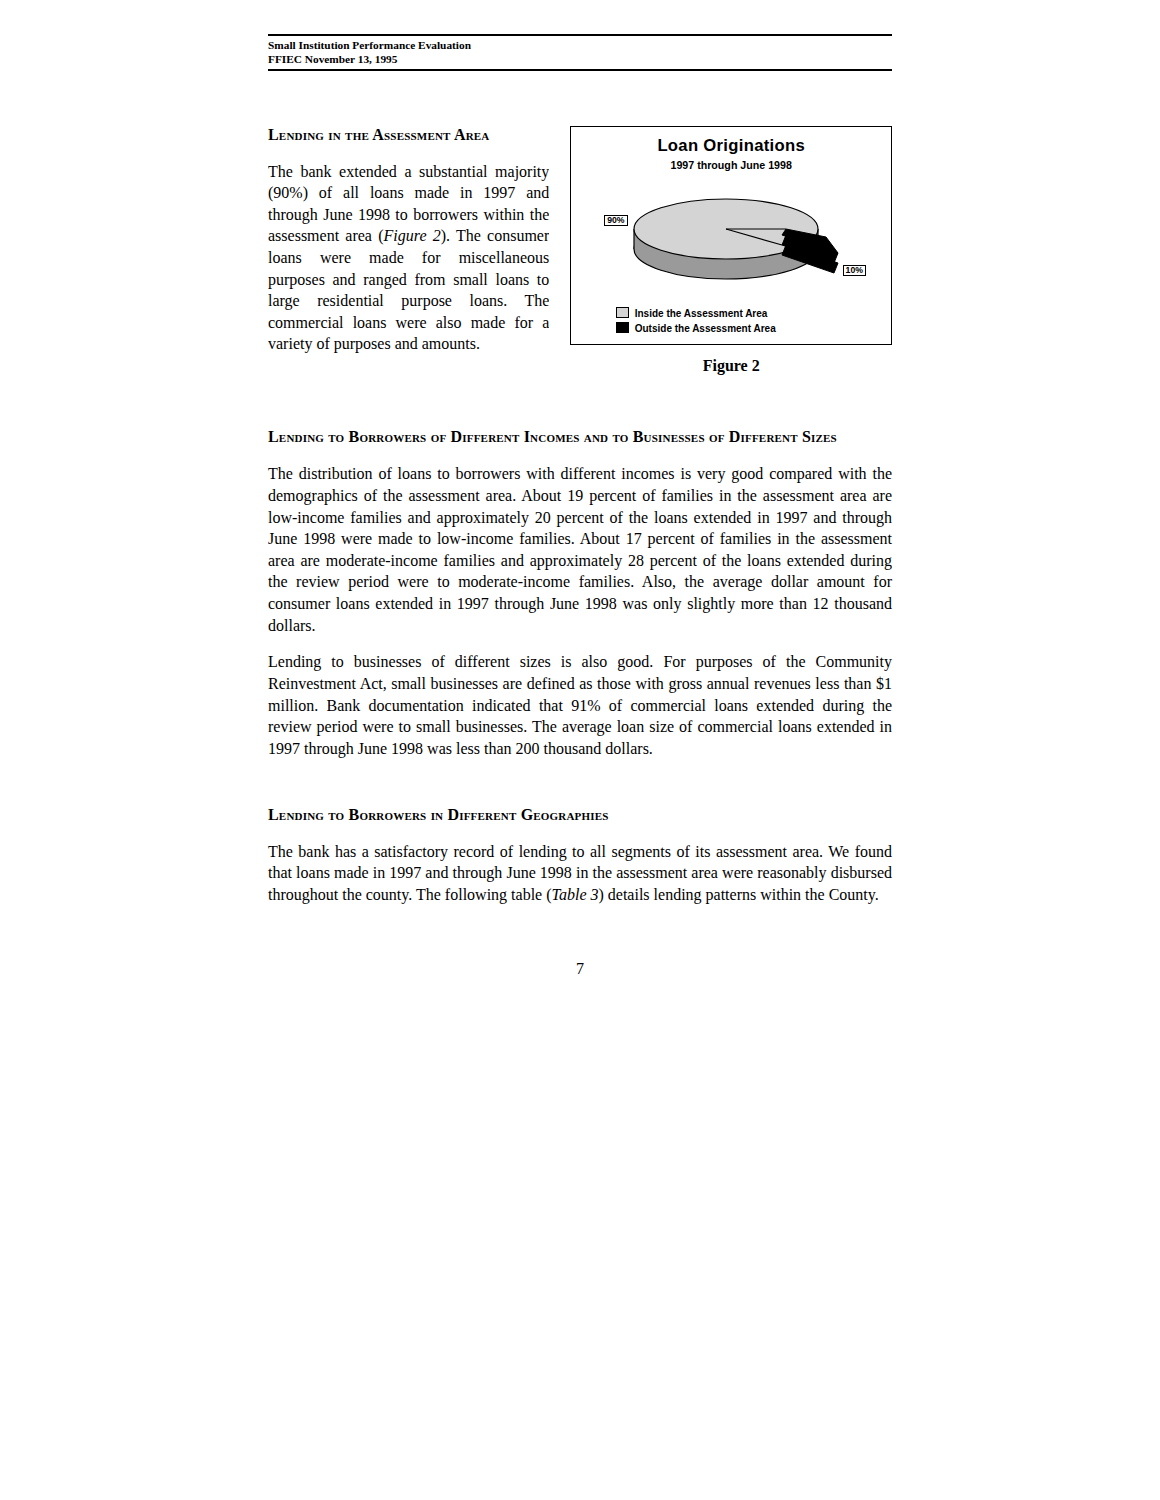Small Institution Performance Evaluation FFIEC November 13, 1995
Loan Originations
1997 through June 1998
90% 10%
Inside the Assessment Area
Outside the Assessment Area
Figure 2
Lending in the Assessment Area
The bank extended a substantial majority (90%) of all loans made in 1997 and through June 1998 to borrowers within the assessment area (Figure 2). The consumer loans were made for miscellaneous purposes and ranged from small loans to large residential purpose loans. The commercial loans were also made for a variety of purposes and amounts.
Lending to Borrowers of Different Incomes and to Businesses of Different Sizes
The distribution of loans to borrowers with different incomes is very good compared with the demographics of the assessment area. About 19 percent of families in the assessment area are low-income families and approximately 20 percent of the loans extended in 1997 and through June 1998 were made to low-income families. About 17 percent of families in the assessment area are moderate-income families and approximately 28 percent of the loans extended during the review period were to moderate-income families. Also, the average dollar amount for consumer loans extended in 1997 through June 1998 was only slightly more than 12 thousand dollars.
Lending to businesses of different sizes is also good. For purposes of the Community Reinvestment Act, small businesses are defined as those with gross annual revenues less than $1 million. Bank documentation indicated that 91% of commercial loans extended during the review period were to small businesses. The average loan size of commercial loans extended in 1997 through June 1998 was less than 200 thousand dollars.
Lending to Borrowers in Different Geographies
The bank has a satisfactory record of lending to all segments of its assessment area. We found that loans made in 1997 and through June 1998 in the assessment area were reasonably disbursed throughout the county. The following table (Table 3) details lending patterns within the County.
7